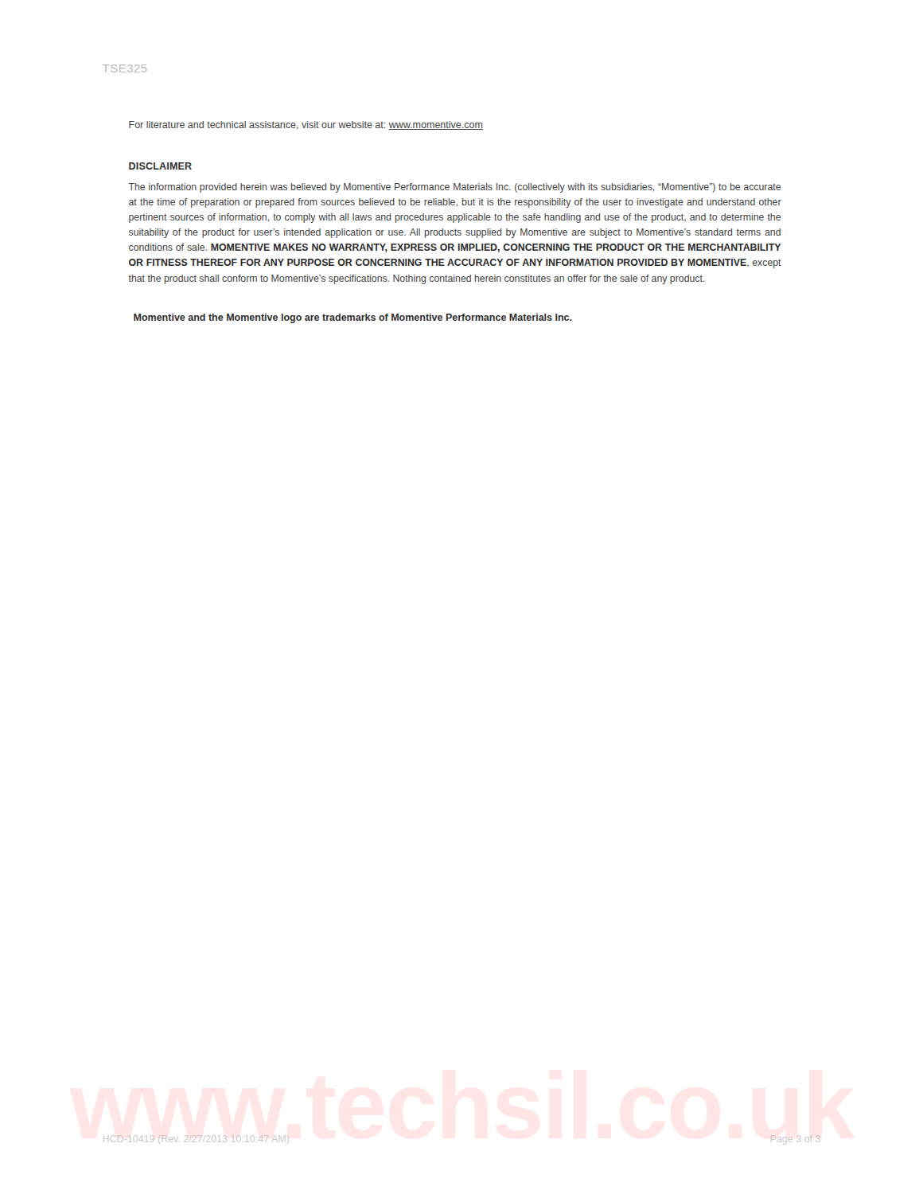TSE325
For literature and technical assistance, visit our website at: www.momentive.com
DISCLAIMER
The information provided herein was believed by Momentive Performance Materials Inc. (collectively with its subsidiaries, “Momentive”) to be accurate at the time of preparation or prepared from sources believed to be reliable, but it is the responsibility of the user to investigate and understand other pertinent sources of information, to comply with all laws and procedures applicable to the safe handling and use of the product, and to determine the suitability of the product for user’s intended application or use. All products supplied by Momentive are subject to Momentive’s standard terms and conditions of sale. MOMENTIVE MAKES NO WARRANTY, EXPRESS OR IMPLIED, CONCERNING THE PRODUCT OR THE MERCHANTABILITY OR FITNESS THEREOF FOR ANY PURPOSE OR CONCERNING THE ACCURACY OF ANY INFORMATION PROVIDED BY MOMENTIVE, except that the product shall conform to Momentive’s specifications. Nothing contained herein constitutes an offer for the sale of any product.
Momentive and the Momentive logo are trademarks of Momentive Performance Materials Inc.
www.techsil.co.uk
HCD-10419 (Rev. 2/27/2013 10:10:47 AM)
Page 3 of 3